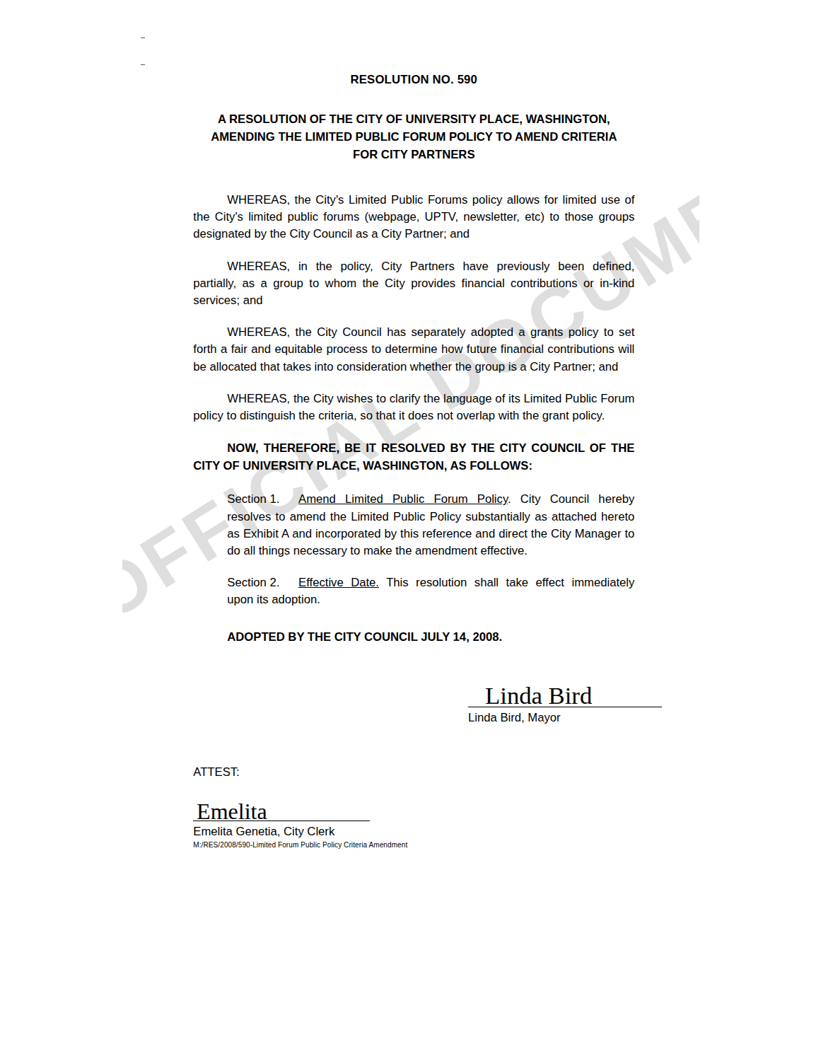UNOFFICIAL DOCUMENT
RESOLUTION NO. 590
A RESOLUTION OF THE CITY OF UNIVERSITY PLACE, WASHINGTON, AMENDING THE LIMITED PUBLIC FORUM POLICY TO AMEND CRITERIA FOR CITY PARTNERS
WHEREAS, the City's Limited Public Forums policy allows for limited use of the City's limited public forums (webpage, UPTV, newsletter, etc) to those groups designated by the City Council as a City Partner; and
WHEREAS, in the policy, City Partners have previously been defined, partially, as a group to whom the City provides financial contributions or in-kind services; and
WHEREAS, the City Council has separately adopted a grants policy to set forth a fair and equitable process to determine how future financial contributions will be allocated that takes into consideration whether the group is a City Partner; and
WHEREAS, the City wishes to clarify the language of its Limited Public Forum policy to distinguish the criteria, so that it does not overlap with the grant policy.
NOW, THEREFORE, BE IT RESOLVED BY THE CITY COUNCIL OF THE CITY OF UNIVERSITY PLACE, WASHINGTON, AS FOLLOWS:
Section 1. Amend Limited Public Forum Policy. City Council hereby resolves to amend the Limited Public Policy substantially as attached hereto as Exhibit A and incorporated by this reference and direct the City Manager to do all things necessary to make the amendment effective.
Section 2. Effective Date. This resolution shall take effect immediately upon its adoption.
ADOPTED BY THE CITY COUNCIL JULY 14, 2008.
Linda Bird
Linda Bird, Mayor
ATTEST:
Emelita
Emelita Genetia, City Clerk
M:/RES/2008/590-Limited Forum Public Policy Criteria Amendment